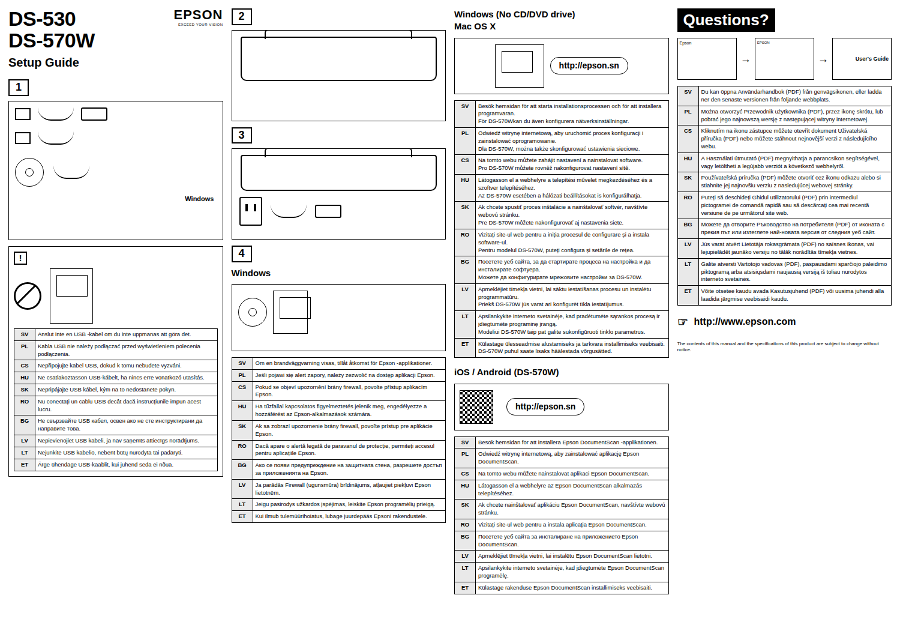DS-530
DS-570W
EPSON
EXCEED YOUR VISION
Setup Guide
1
Windows
!
| SV | Anslut inte en USB -kabel om du inte uppmanas att göra det. |
| PL | Kabla USB nie należy podłączać przed wyświetleniem polecenia podłączenia. |
| CS | Nepřipojujte kabel USB, dokud k tomu nebudete vyzváni. |
| HU | Ne csatlakoztasson USB-kábelt, ha nincs erre vonatkozó utasítás. |
| SK | Nepripájajte USB kábel, kým na to nedostanete pokyn. |
| RO | Nu conectați un cablu USB decât dacă instrucțiunile impun acest lucru. |
| BG | Не свързвайте USB кабел, освен ако не сте инструктирани да направите това. |
| LV | Nepievienojiet USB kabeli, ja nav saņemts attiecīgs norādījums. |
| LT | Nejunkite USB kabelio, nebent būtų nurodyta tai padaryti. |
| ET | Ärge ühendage USB-kaablit, kui juhend seda ei nõua. |
2
3
4
Windows
| SV | Om en brandväggvarning visas, tillåt åtkomst för Epson -applikationer. |
| PL | Jeśli pojawi się alert zapory, należy zezwolić na dostęp aplikacji Epson. |
| CS | Pokud se objeví upozornění brány firewall, povolte přístup aplikacím Epson. |
| HU | Ha tűzfallal kapcsolatos figyelmeztetés jelenik meg, engedélyezze a hozzáférést az Epson-alkalmazások számára. |
| SK | Ak sa zobrazí upozornenie brány firewall, povoľte prístup pre aplikácie Epson. |
| RO | Dacă apare o alertă legată de paravanul de protecție, permiteți accesul pentru aplicațiile Epson. |
| BG | Ако се появи предупреждение на защитната стена, разрешете достъп за приложенията на Epson. |
| LV | Ja parādās Firewall (ugunsmūra) brīdinājums, atļaujiet piekļuvi Epson lietotnēm. |
| LT | Jeigu pasirodys užkardos įspėjimas, leiskite Epson programėlių prieigą. |
| ET | Kui ilmub tulemüürihoiatus, lubage juurdepääs Epsoni rakendustele. |
Windows (No CD/DVD drive)
Mac OS X
http://epson.sn
| SV | Besök hemsidan för att starta installationsprocessen och för att installera programvaran. För DS-570Wkan du även konfigurera nätverksinställningar. |
| PL | Odwiedź witrynę internetową, aby uruchomić proces konfiguracji i zainstalować oprogramowanie. Dla DS-570W, można także skonfigurować ustawienia sieciowe. |
| CS | Na tomto webu můžete zahájit nastavení a nainstalovat software. Pro DS-570W můžete rovněž nakonfigurovat nastavení sítě. |
| HU | Látogasson el a webhelyre a telepítési művelet megkezdéséhez és a szoftver telepítéséhez. Az DS-570W esetében a hálózati beállításokat is konfigurálhatja. |
| SK | Ak chcete spustiť proces inštalácie a nainštalovať softvér, navštívte webovú stránku. Pre DS-570W môžete nakonfigurovať aj nastavenia siete. |
| RO | Vizitați site-ul web pentru a iniția procesul de configurare și a instala software-ul. Pentru modelul DS-570W, puteți configura și setările de rețea. |
| BG | Посетете уеб сайта, за да стартирате процеса на настройка и да инсталирате софтуера. Можете да конфигурирате мрежовите настройки за DS-570W. |
| LV | Apmeklējiet tīmekļa vietni, lai sāktu iestatīšanas procesu un instalētu programmatūru. Priekš DS-570W jūs varat arī konfigurēt tīkla iestatījumus. |
| LT | Apsilankykite interneto svetainėje, kad pradėtumėte sąrankos procesą ir įdiegtumėte programinę įrangą. Modeliui DS-570W taip pat galite sukonfigūruoti tinklo parametrus. |
| ET | Külastage ülesseadmise alustamiseks ja tarkvara installimiseks veebisaiti. DS-570W puhul saate lisaks häälestada võrgusätted. |
iOS / Android (DS-570W)
http://epson.sn
| SV | Besök hemsidan för att installera Epson DocumentScan -applikationen. |
| PL | Odwiedź witrynę internetową, aby zainstalować aplikację Epson DocumentScan. |
| CS | Na tomto webu můžete nainstalovat aplikaci Epson DocumentScan. |
| HU | Látogasson el a webhelyre az Epson DocumentScan alkalmazás telepítéséhez. |
| SK | Ak chcete nainštalovať aplikáciu Epson DocumentScan, navštívte webovú stránku. |
| RO | Vizitați site-ul web pentru a instala aplicația Epson DocumentScan. |
| BG | Посетете уеб сайта за инсталиране на приложението Epson DocumentScan. |
| LV | Apmeklējiet tīmekļa vietni, lai instalētu Epson DocumentScan lietotni. |
| LT | Apsilankykite interneto svetainėje, kad įdiegtumėte Epson DocumentScan programėlę. |
| ET | Külastage rakenduse Epson DocumentScan installimiseks veebisaiti. |
Questions?
Epson
→
EPSON
→
User's Guide
| SV | Du kan öppna Användarhandbok (PDF) från genvägsikonen, eller ladda ner den senaste versionen från följande webbplats. |
| PL | Można otworzyć Przewodnik użytkownika (PDF), przez ikonę skrótu, lub pobrać jego najnowszą wersję z następującej witryny internetowej. |
| CS | Kliknutím na ikonu zástupce můžete otevřít dokument Uživatelská příručka (PDF) nebo můžete stáhnout nejnovější verzi z následujícího webu. |
| HU | A Használati útmutató (PDF) megnyithatja a parancsikon segítségével, vagy letöltheti a legújabb verziót a következő webhelyről. |
| SK | Používateľská príručka (PDF) môžete otvoriť cez ikonu odkazu alebo si stiahnite jej najnovšiu verziu z nasledujúcej webovej stránky. |
| RO | Puteți să deschideți Ghidul utilizatorului (PDF) prin intermediul pictogramei de comandă rapidă sau să descărcați cea mai recentă versiune de pe următorul site web. |
| BG | Можете да отворите Ръководство на потребителя (PDF) от иконата с прекия път или изтеглете най-новата версия от следния уеб сайт. |
| LV | Jūs varat atvērt Lietotāja rokasgrāmata (PDF) no saīsnes ikonas, vai lejupielādēt jaunāko versiju no tālāk norādītās tīmekļa vietnes. |
| LT | Galite atversti Vartotojo vadovas (PDF), paspausdami sparčiojo paleidimo piktogramą arba atsisiųsdami naujausią versiją iš toliau nurodytos interneto svetainės. |
| ET | Võite otsetee kaudu avada Kasutusjuhend (PDF) või uusima juhendi alla laadida järgmise veebisaidi kaudu. |
☞ http://www.epson.com
The contents of this manual and the specifications of this product are subject to change without notice.